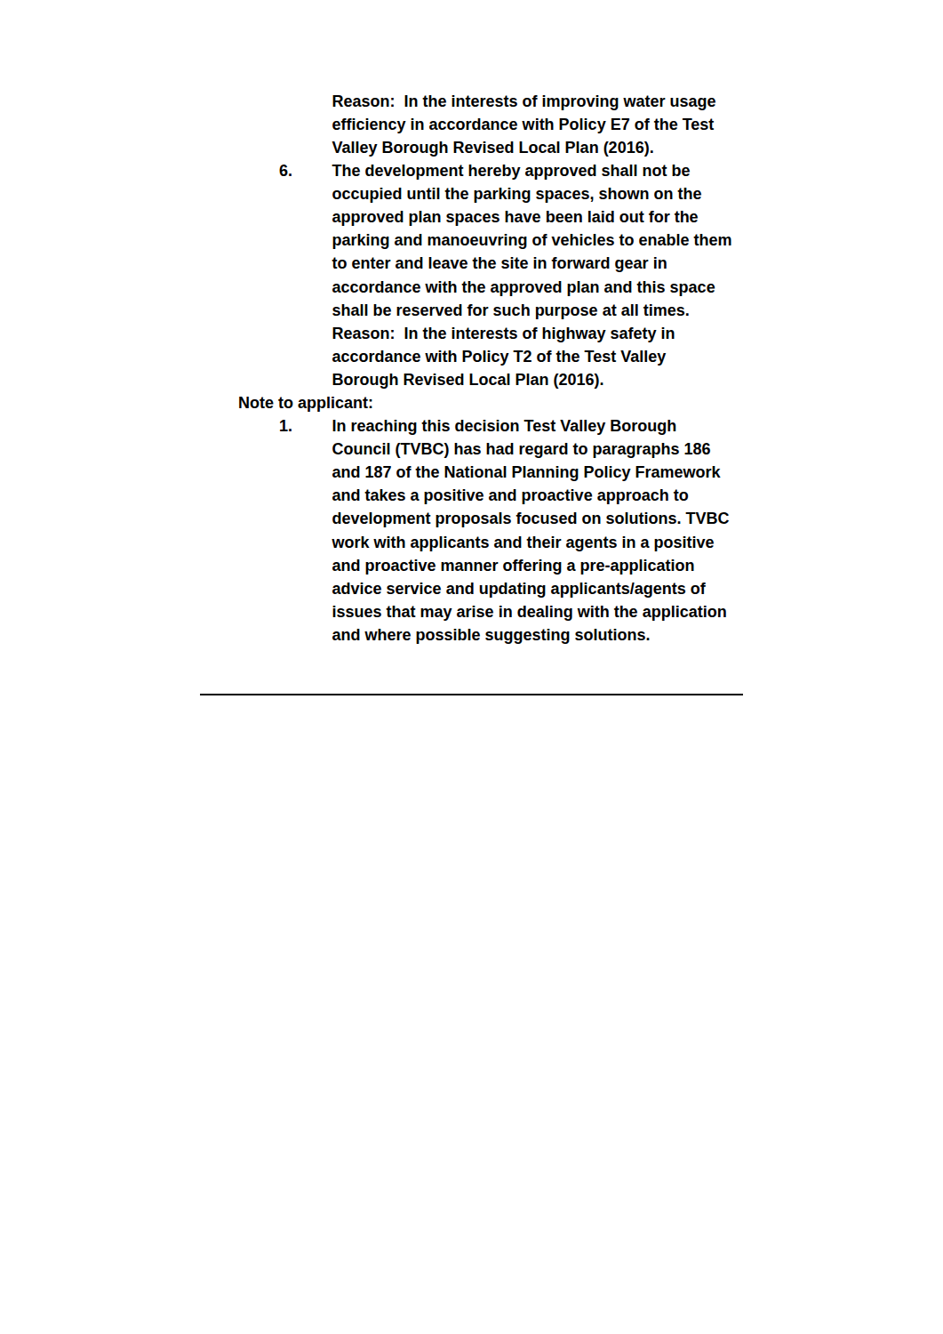Reason: In the interests of improving water usage efficiency in accordance with Policy E7 of the Test Valley Borough Revised Local Plan (2016).
6.
The development hereby approved shall not be occupied until the parking spaces, shown on the approved plan spaces have been laid out for the parking and manoeuvring of vehicles to enable them to enter and leave the site in forward gear in accordance with the approved plan and this space shall be reserved for such purpose at all times.
Reason: In the interests of highway safety in accordance with Policy T2 of the Test Valley Borough Revised Local Plan (2016).
Note to applicant:
1.
In reaching this decision Test Valley Borough Council (TVBC) has had regard to paragraphs 186 and 187 of the National Planning Policy Framework and takes a positive and proactive approach to development proposals focused on solutions. TVBC work with applicants and their agents in a positive and proactive manner offering a pre-application advice service and updating applicants/agents of issues that may arise in dealing with the application and where possible suggesting solutions.